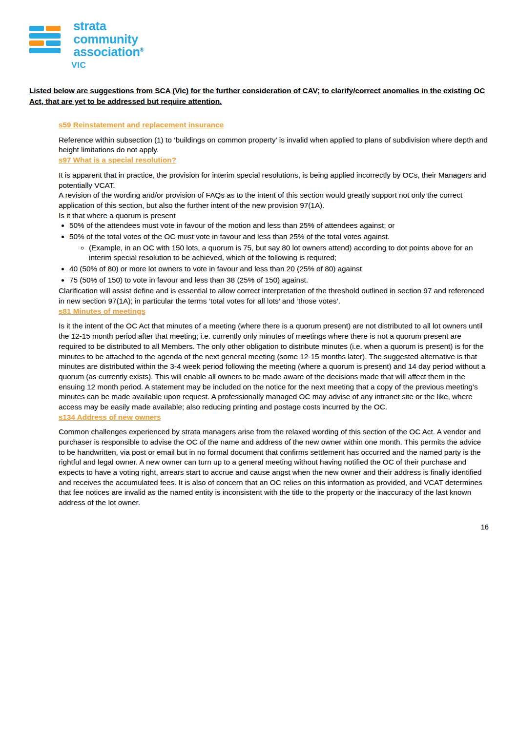strata
community
association®
VIC
Listed below are suggestions from SCA (Vic) for the further consideration of CAV; to clarify/correct anomalies in the existing OC Act, that are yet to be addressed but require attention.
s59 Reinstatement and replacement insurance
Reference within subsection (1) to ‘buildings on common property’ is invalid when applied to plans of subdivision where depth and height limitations do not apply.
s97 What is a special resolution?
It is apparent that in practice, the provision for interim special resolutions, is being applied incorrectly by OCs, their Managers and potentially VCAT.
A revision of the wording and/or provision of FAQs as to the intent of this section would greatly support not only the correct application of this section, but also the further intent of the new provision 97(1A).
Is it that where a quorum is present
50% of the attendees must vote in favour of the motion and less than 25% of attendees against; or
50% of the total votes of the OC must vote in favour and less than 25% of the total votes against.
(Example, in an OC with 150 lots, a quorum is 75, but say 80 lot owners attend) according to dot points above for an interim special resolution to be achieved, which of the following is required;
40 (50% of 80) or more lot owners to vote in favour and less than 20 (25% of 80) against
75 (50% of 150) to vote in favour and less than 38 (25% of 150) against.
Clarification will assist define and is essential to allow correct interpretation of the threshold outlined in section 97 and referenced in new section 97(1A); in particular the terms ‘total votes for all lots’ and ‘those votes’.
s81 Minutes of meetings
Is it the intent of the OC Act that minutes of a meeting (where there is a quorum present) are not distributed to all lot owners until the 12-15 month period after that meeting; i.e. currently only minutes of meetings where there is not a quorum present are required to be distributed to all Members. The only other obligation to distribute minutes (i.e. when a quorum is present) is for the minutes to be attached to the agenda of the next general meeting (some 12-15 months later). The suggested alternative is that minutes are distributed within the 3-4 week period following the meeting (where a quorum is present) and 14 day period without a quorum (as currently exists). This will enable all owners to be made aware of the decisions made that will affect them in the ensuing 12 month period. A statement may be included on the notice for the next meeting that a copy of the previous meeting’s minutes can be made available upon request. A professionally managed OC may advise of any intranet site or the like, where access may be easily made available; also reducing printing and postage costs incurred by the OC.
s134 Address of new owners
Common challenges experienced by strata managers arise from the relaxed wording of this section of the OC Act. A vendor and purchaser is responsible to advise the OC of the name and address of the new owner within one month. This permits the advice to be handwritten, via post or email but in no formal document that confirms settlement has occurred and the named party is the rightful and legal owner. A new owner can turn up to a general meeting without having notified the OC of their purchase and expects to have a voting right, arrears start to accrue and cause angst when the new owner and their address is finally identified and receives the accumulated fees. It is also of concern that an OC relies on this information as provided, and VCAT determines that fee notices are invalid as the named entity is inconsistent with the title to the property or the inaccuracy of the last known address of the lot owner.
16